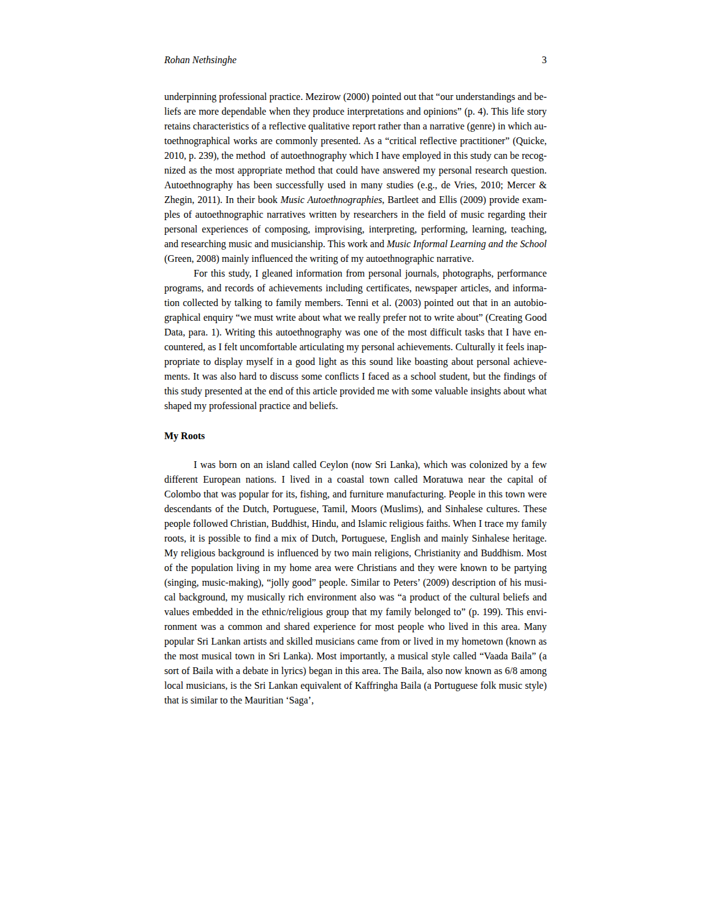Rohan Nethsinghe 3
underpinning professional practice. Mezirow (2000) pointed out that “our understandings and beliefs are more dependable when they produce interpretations and opinions” (p. 4). This life story retains characteristics of a reflective qualitative report rather than a narrative (genre) in which autoethnographical works are commonly presented. As a “critical reflective practitioner” (Quicke, 2010, p. 239), the method of autoethnography which I have employed in this study can be recognized as the most appropriate method that could have answered my personal research question. Autoethnography has been successfully used in many studies (e.g., de Vries, 2010; Mercer & Zhegin, 2011). In their book Music Autoethnographies, Bartleet and Ellis (2009) provide examples of autoethnographic narratives written by researchers in the field of music regarding their personal experiences of composing, improvising, interpreting, performing, learning, teaching, and researching music and musicianship. This work and Music Informal Learning and the School (Green, 2008) mainly influenced the writing of my autoethnographic narrative.
For this study, I gleaned information from personal journals, photographs, performance programs, and records of achievements including certificates, newspaper articles, and information collected by talking to family members. Tenni et al. (2003) pointed out that in an autobiographical enquiry “we must write about what we really prefer not to write about” (Creating Good Data, para. 1). Writing this autoethnography was one of the most difficult tasks that I have encountered, as I felt uncomfortable articulating my personal achievements. Culturally it feels inappropriate to display myself in a good light as this sound like boasting about personal achievements. It was also hard to discuss some conflicts I faced as a school student, but the findings of this study presented at the end of this article provided me with some valuable insights about what shaped my professional practice and beliefs.
My Roots
I was born on an island called Ceylon (now Sri Lanka), which was colonized by a few different European nations. I lived in a coastal town called Moratuwa near the capital of Colombo that was popular for its, fishing, and furniture manufacturing. People in this town were descendants of the Dutch, Portuguese, Tamil, Moors (Muslims), and Sinhalese cultures. These people followed Christian, Buddhist, Hindu, and Islamic religious faiths. When I trace my family roots, it is possible to find a mix of Dutch, Portuguese, English and mainly Sinhalese heritage. My religious background is influenced by two main religions, Christianity and Buddhism. Most of the population living in my home area were Christians and they were known to be partying (singing, music-making), “jolly good” people. Similar to Peters’ (2009) description of his musical background, my musically rich environment also was “a product of the cultural beliefs and values embedded in the ethnic/religious group that my family belonged to” (p. 199). This environment was a common and shared experience for most people who lived in this area. Many popular Sri Lankan artists and skilled musicians came from or lived in my hometown (known as the most musical town in Sri Lanka). Most importantly, a musical style called “Vaada Baila” (a sort of Baila with a debate in lyrics) began in this area. The Baila, also now known as 6/8 among local musicians, is the Sri Lankan equivalent of Kaffringha Baila (a Portuguese folk music style) that is similar to the Mauritian ‘Saga’,